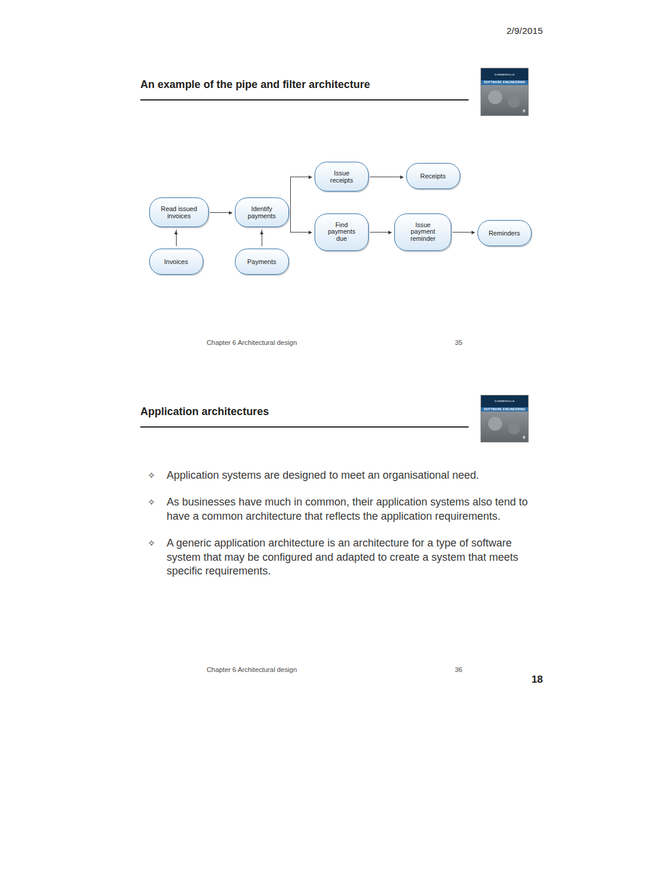2/9/2015
An example of the pipe and filter architecture
Sommerville
Software Engineering
9
Issue
receipts
Receipts
Read issued
invoices
Identify
payments
Find
payments
due
Issue
payment
reminder
Reminders
Invoices
Payments
Chapter 6 Architectural design 35
Application architectures
Sommerville
Software Engineering
9
Application systems are designed to meet an organisational need.
As businesses have much in common, their application systems also tend to have a common architecture that reflects the application requirements.
A generic application architecture is an architecture for a type of software system that may be configured and adapted to create a system that meets specific requirements.
Chapter 6 Architectural design 36
18